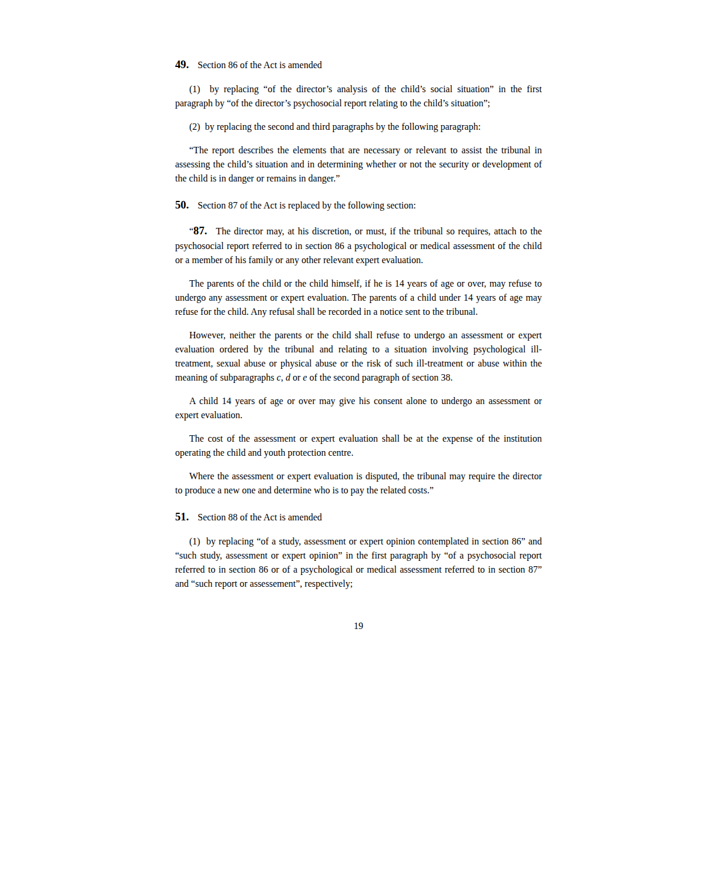49. Section 86 of the Act is amended
(1) by replacing “of the director’s analysis of the child’s social situation” in the first paragraph by “of the director’s psychosocial report relating to the child’s situation”;
(2) by replacing the second and third paragraphs by the following paragraph:
“The report describes the elements that are necessary or relevant to assist the tribunal in assessing the child’s situation and in determining whether or not the security or development of the child is in danger or remains in danger.”
50. Section 87 of the Act is replaced by the following section:
“87. The director may, at his discretion, or must, if the tribunal so requires, attach to the psychosocial report referred to in section 86 a psychological or medical assessment of the child or a member of his family or any other relevant expert evaluation.
The parents of the child or the child himself, if he is 14 years of age or over, may refuse to undergo any assessment or expert evaluation. The parents of a child under 14 years of age may refuse for the child. Any refusal shall be recorded in a notice sent to the tribunal.
However, neither the parents or the child shall refuse to undergo an assessment or expert evaluation ordered by the tribunal and relating to a situation involving psychological ill-treatment, sexual abuse or physical abuse or the risk of such ill-treatment or abuse within the meaning of subparagraphs c, d or e of the second paragraph of section 38.
A child 14 years of age or over may give his consent alone to undergo an assessment or expert evaluation.
The cost of the assessment or expert evaluation shall be at the expense of the institution operating the child and youth protection centre.
Where the assessment or expert evaluation is disputed, the tribunal may require the director to produce a new one and determine who is to pay the related costs.”
51. Section 88 of the Act is amended
(1) by replacing “of a study, assessment or expert opinion contemplated in section 86” and “such study, assessment or expert opinion” in the first paragraph by “of a psychosocial report referred to in section 86 or of a psychological or medical assessment referred to in section 87” and “such report or assessement”, respectively;
19